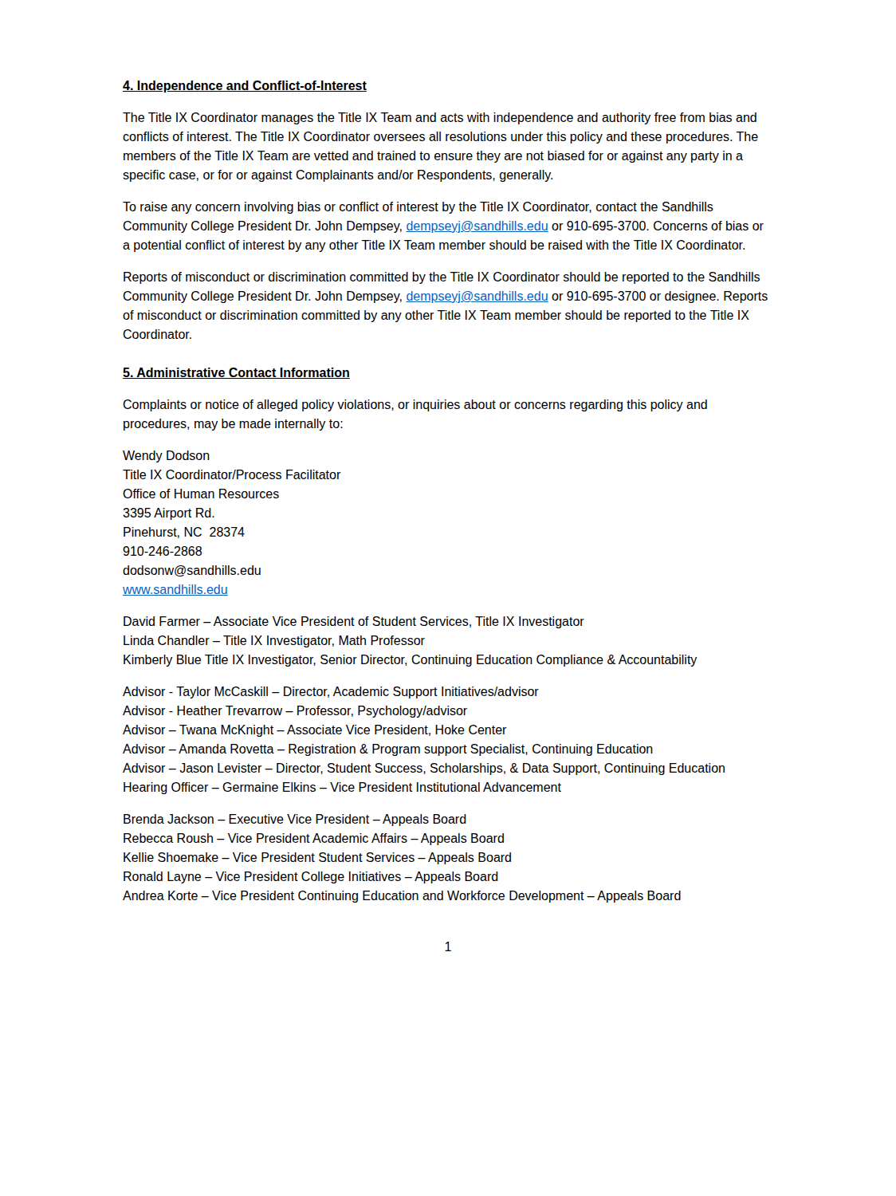4. Independence and Conflict-of-Interest
The Title IX Coordinator manages the Title IX Team and acts with independence and authority free from bias and conflicts of interest. The Title IX Coordinator oversees all resolutions under this policy and these procedures. The members of the Title IX Team are vetted and trained to ensure they are not biased for or against any party in a specific case, or for or against Complainants and/or Respondents, generally.
To raise any concern involving bias or conflict of interest by the Title IX Coordinator, contact the Sandhills Community College President Dr. John Dempsey, dempseyj@sandhills.edu or 910-695-3700. Concerns of bias or a potential conflict of interest by any other Title IX Team member should be raised with the Title IX Coordinator.
Reports of misconduct or discrimination committed by the Title IX Coordinator should be reported to the Sandhills Community College President Dr. John Dempsey, dempseyj@sandhills.edu or 910-695-3700 or designee. Reports of misconduct or discrimination committed by any other Title IX Team member should be reported to the Title IX Coordinator.
5. Administrative Contact Information
Complaints or notice of alleged policy violations, or inquiries about or concerns regarding this policy and procedures, may be made internally to:
Wendy Dodson
Title IX Coordinator/Process Facilitator
Office of Human Resources
3395 Airport Rd.
Pinehurst, NC 28374
910-246-2868
dodsonw@sandhills.edu
www.sandhills.edu
David Farmer – Associate Vice President of Student Services, Title IX Investigator
Linda Chandler – Title IX Investigator, Math Professor
Kimberly Blue Title IX Investigator, Senior Director, Continuing Education Compliance & Accountability
Advisor - Taylor McCaskill – Director, Academic Support Initiatives/advisor
Advisor - Heather Trevarrow – Professor, Psychology/advisor
Advisor – Twana McKnight – Associate Vice President, Hoke Center
Advisor – Amanda Rovetta – Registration & Program support Specialist, Continuing Education
Advisor – Jason Levister – Director, Student Success, Scholarships, & Data Support, Continuing Education
Hearing Officer – Germaine Elkins – Vice President Institutional Advancement
Brenda Jackson – Executive Vice President – Appeals Board
Rebecca Roush – Vice President Academic Affairs – Appeals Board
Kellie Shoemake – Vice President Student Services – Appeals Board
Ronald Layne – Vice President College Initiatives – Appeals Board
Andrea Korte – Vice President Continuing Education and Workforce Development – Appeals Board
1